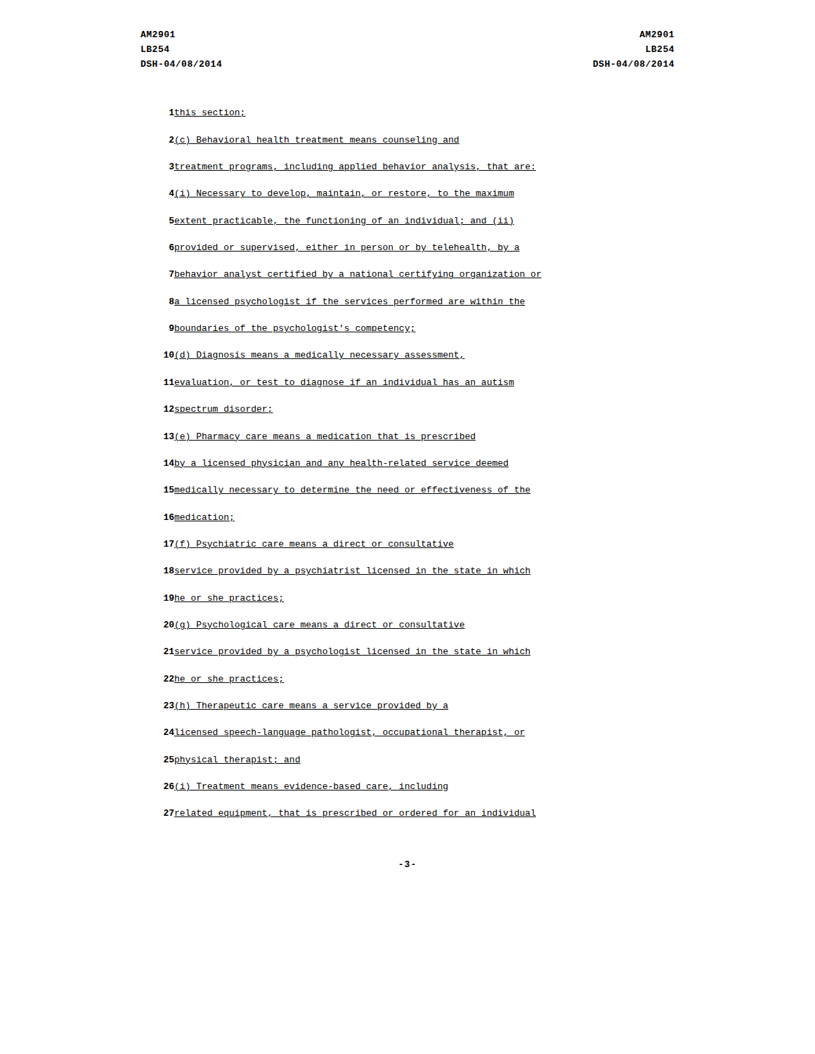AM2901
LB254
DSH-04/08/2014
AM2901
LB254
DSH-04/08/2014
| 1 | this section; |
| 2 | (c) Behavioral health treatment means counseling and |
| 3 | treatment programs, including applied behavior analysis, that are: |
| 4 | (i) Necessary to develop, maintain, or restore, to the maximum |
| 5 | extent practicable, the functioning of an individual; and (ii) |
| 6 | provided or supervised, either in person or by telehealth, by a |
| 7 | behavior analyst certified by a national certifying organization or |
| 8 | a licensed psychologist if the services performed are within the |
| 9 | boundaries of the psychologist's competency; |
| 10 | (d) Diagnosis means a medically necessary assessment, |
| 11 | evaluation, or test to diagnose if an individual has an autism |
| 12 | spectrum disorder; |
| 13 | (e) Pharmacy care means a medication that is prescribed |
| 14 | by a licensed physician and any health-related service deemed |
| 15 | medically necessary to determine the need or effectiveness of the |
| 16 | medication; |
| 17 | (f) Psychiatric care means a direct or consultative |
| 18 | service provided by a psychiatrist licensed in the state in which |
| 19 | he or she practices; |
| 20 | (g) Psychological care means a direct or consultative |
| 21 | service provided by a psychologist licensed in the state in which |
| 22 | he or she practices; |
| 23 | (h) Therapeutic care means a service provided by a |
| 24 | licensed speech-language pathologist, occupational therapist, or |
| 25 | physical therapist; and |
| 26 | (i) Treatment means evidence-based care, including |
| 27 | related equipment, that is prescribed or ordered for an individual |
-3-